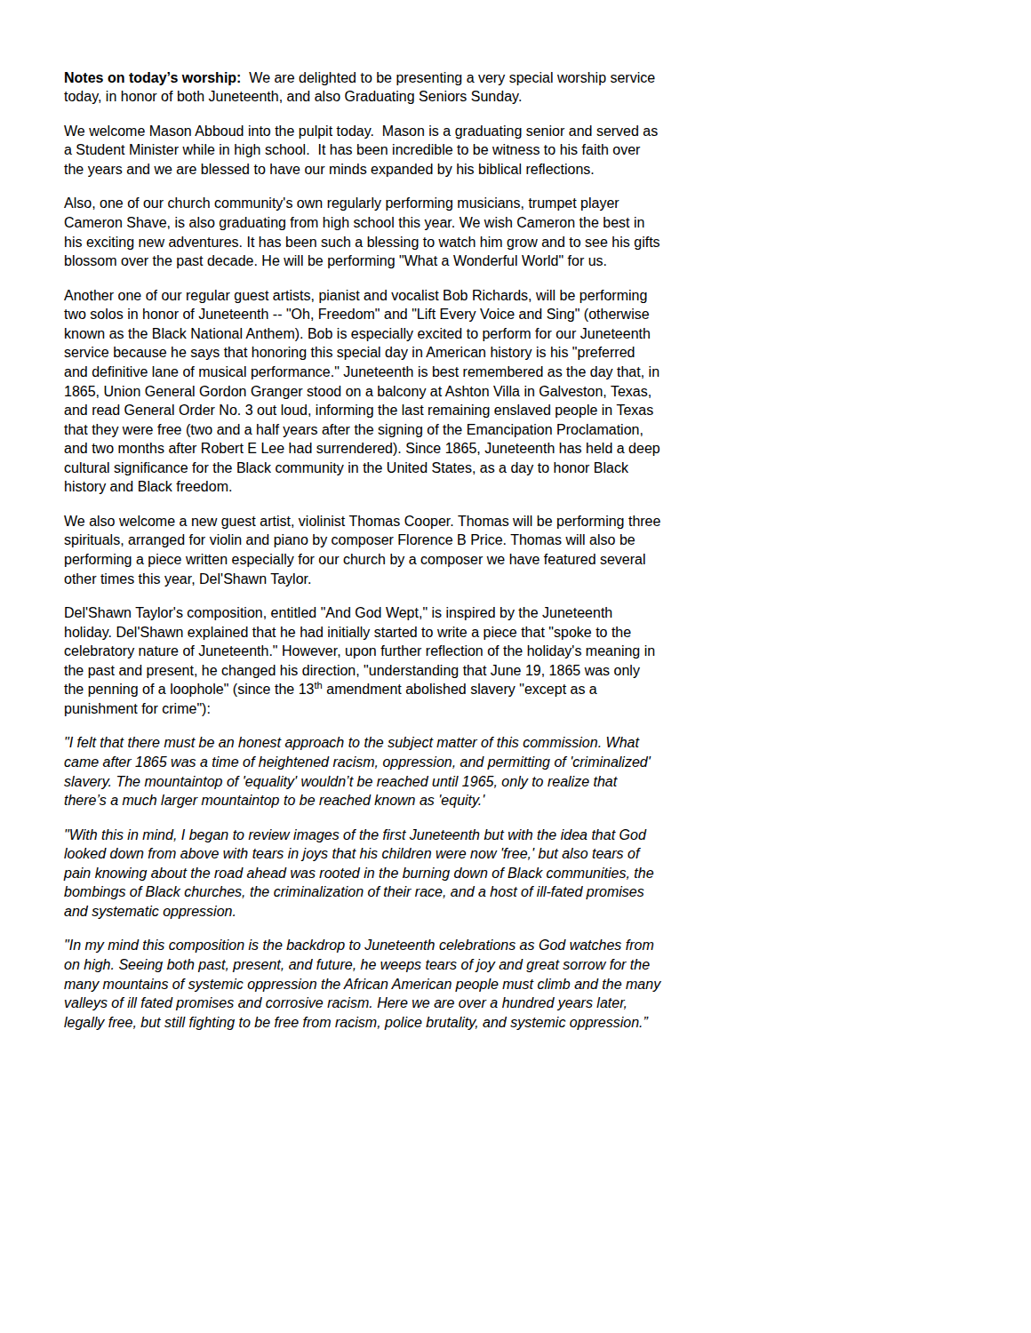Notes on today’s worship:
We are delighted to be presenting a very special worship service today, in honor of both Juneteenth, and also Graduating Seniors Sunday.
We welcome Mason Abboud into the pulpit today. Mason is a graduating senior and served as a Student Minister while in high school. It has been incredible to be witness to his faith over the years and we are blessed to have our minds expanded by his biblical reflections.
Also, one of our church community's own regularly performing musicians, trumpet player Cameron Shave, is also graduating from high school this year. We wish Cameron the best in his exciting new adventures. It has been such a blessing to watch him grow and to see his gifts blossom over the past decade. He will be performing "What a Wonderful World" for us.
Another one of our regular guest artists, pianist and vocalist Bob Richards, will be performing two solos in honor of Juneteenth -- "Oh, Freedom" and "Lift Every Voice and Sing" (otherwise known as the Black National Anthem). Bob is especially excited to perform for our Juneteenth service because he says that honoring this special day in American history is his "preferred and definitive lane of musical performance." Juneteenth is best remembered as the day that, in 1865, Union General Gordon Granger stood on a balcony at Ashton Villa in Galveston, Texas, and read General Order No. 3 out loud, informing the last remaining enslaved people in Texas that they were free (two and a half years after the signing of the Emancipation Proclamation, and two months after Robert E Lee had surrendered). Since 1865, Juneteenth has held a deep cultural significance for the Black community in the United States, as a day to honor Black history and Black freedom.
We also welcome a new guest artist, violinist Thomas Cooper. Thomas will be performing three spirituals, arranged for violin and piano by composer Florence B Price. Thomas will also be performing a piece written especially for our church by a composer we have featured several other times this year, Del'Shawn Taylor.
Del'Shawn Taylor's composition, entitled "And God Wept," is inspired by the Juneteenth holiday. Del'Shawn explained that he had initially started to write a piece that "spoke to the celebratory nature of Juneteenth." However, upon further reflection of the holiday's meaning in the past and present, he changed his direction, "understanding that June 19, 1865 was only the penning of a loophole" (since the 13th amendment abolished slavery "except as a punishment for crime"):
"I felt that there must be an honest approach to the subject matter of this commission. What came after 1865 was a time of heightened racism, oppression, and permitting of 'criminalized' slavery. The mountaintop of 'equality' wouldn’t be reached until 1965, only to realize that there’s a much larger mountaintop to be reached known as 'equity.'
"With this in mind, I began to review images of the first Juneteenth but with the idea that God looked down from above with tears in joys that his children were now 'free,' but also tears of pain knowing about the road ahead was rooted in the burning down of Black communities, the bombings of Black churches, the criminalization of their race, and a host of ill-fated promises and systematic oppression.
"In my mind this composition is the backdrop to Juneteenth celebrations as God watches from on high. Seeing both past, present, and future, he weeps tears of joy and great sorrow for the many mountains of systemic oppression the African American people must climb and the many valleys of ill fated promises and corrosive racism. Here we are over a hundred years later, legally free, but still fighting to be free from racism, police brutality, and systemic oppression.”